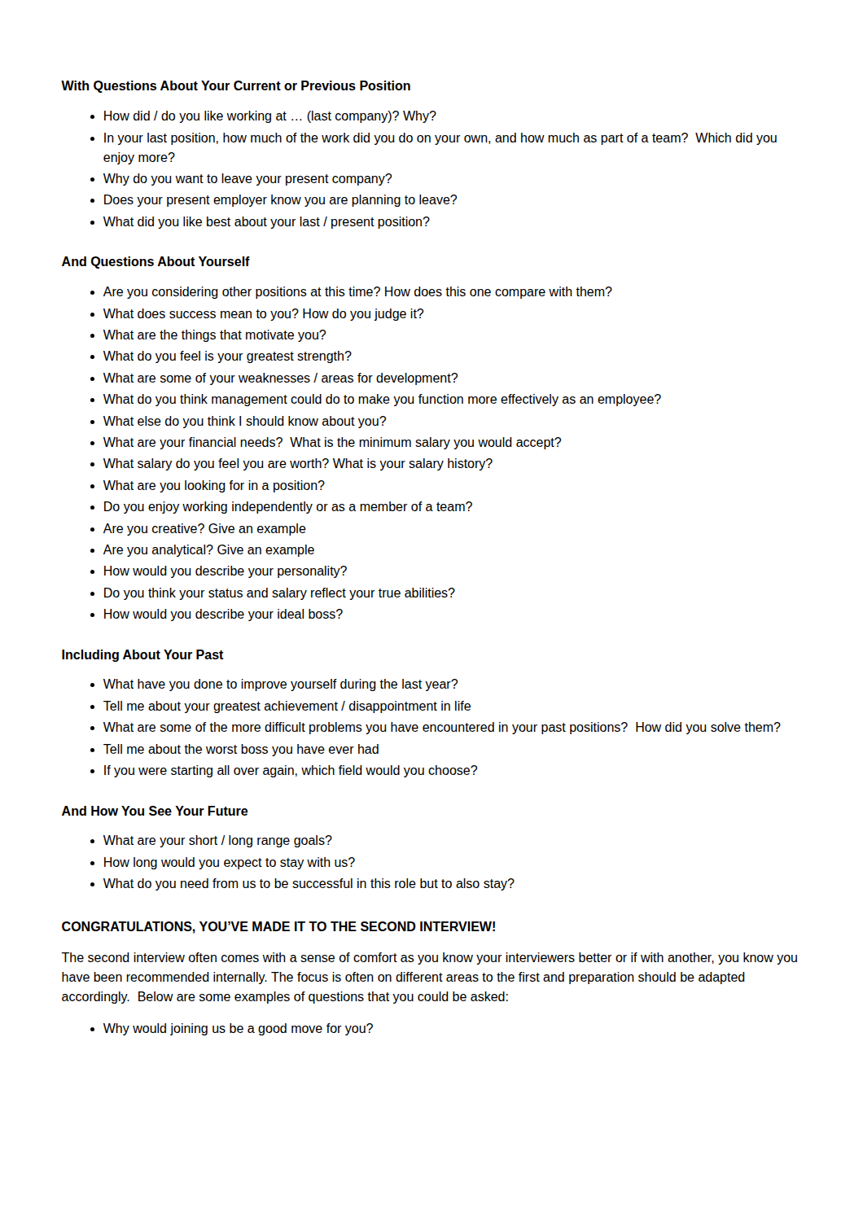With Questions About Your Current or Previous Position
How did / do you like working at … (last company)? Why?
In your last position, how much of the work did you do on your own, and how much as part of a team? Which did you enjoy more?
Why do you want to leave your present company?
Does your present employer know you are planning to leave?
What did you like best about your last / present position?
And Questions About Yourself
Are you considering other positions at this time? How does this one compare with them?
What does success mean to you? How do you judge it?
What are the things that motivate you?
What do you feel is your greatest strength?
What are some of your weaknesses / areas for development?
What do you think management could do to make you function more effectively as an employee?
What else do you think I should know about you?
What are your financial needs? What is the minimum salary you would accept?
What salary do you feel you are worth? What is your salary history?
What are you looking for in a position?
Do you enjoy working independently or as a member of a team?
Are you creative? Give an example
Are you analytical? Give an example
How would you describe your personality?
Do you think your status and salary reflect your true abilities?
How would you describe your ideal boss?
Including About Your Past
What have you done to improve yourself during the last year?
Tell me about your greatest achievement / disappointment in life
What are some of the more difficult problems you have encountered in your past positions? How did you solve them?
Tell me about the worst boss you have ever had
If you were starting all over again, which field would you choose?
And How You See Your Future
What are your short / long range goals?
How long would you expect to stay with us?
What do you need from us to be successful in this role but to also stay?
CONGRATULATIONS, YOU’VE MADE IT TO THE SECOND INTERVIEW!
The second interview often comes with a sense of comfort as you know your interviewers better or if with another, you know you have been recommended internally. The focus is often on different areas to the first and preparation should be adapted accordingly. Below are some examples of questions that you could be asked:
Why would joining us be a good move for you?